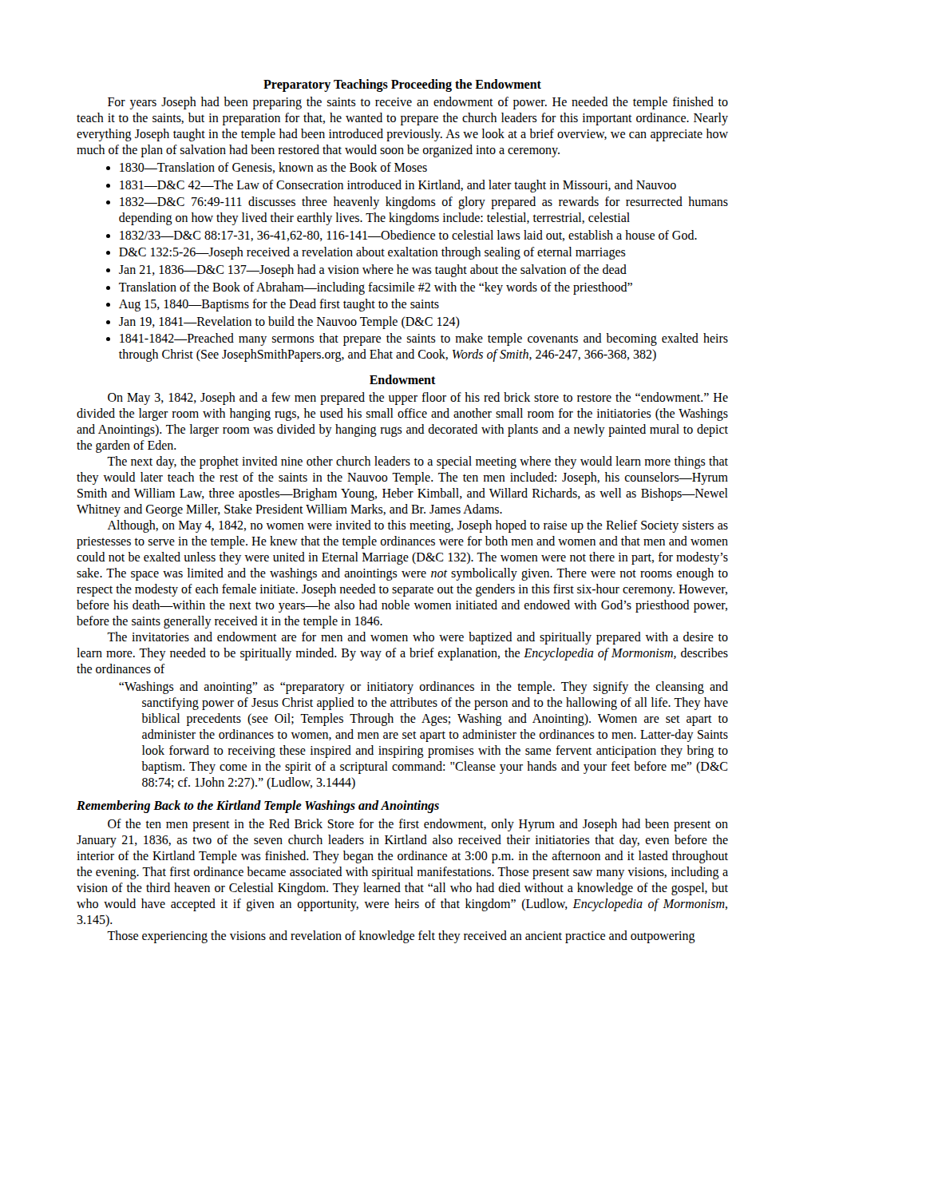Preparatory Teachings Proceeding the Endowment
For years Joseph had been preparing the saints to receive an endowment of power. He needed the temple finished to teach it to the saints, but in preparation for that, he wanted to prepare the church leaders for this important ordinance. Nearly everything Joseph taught in the temple had been introduced previously. As we look at a brief overview, we can appreciate how much of the plan of salvation had been restored that would soon be organized into a ceremony.
1830—Translation of Genesis, known as the Book of Moses
1831—D&C 42—The Law of Consecration introduced in Kirtland, and later taught in Missouri, and Nauvoo
1832—D&C 76:49-111 discusses three heavenly kingdoms of glory prepared as rewards for resurrected humans depending on how they lived their earthly lives. The kingdoms include: telestial, terrestrial, celestial
1832/33—D&C 88:17-31, 36-41,62-80, 116-141—Obedience to celestial laws laid out, establish a house of God.
D&C 132:5-26—Joseph received a revelation about exaltation through sealing of eternal marriages
Jan 21, 1836—D&C 137—Joseph had a vision where he was taught about the salvation of the dead
Translation of the Book of Abraham—including facsimile #2 with the “key words of the priesthood”
Aug 15, 1840—Baptisms for the Dead first taught to the saints
Jan 19, 1841—Revelation to build the Nauvoo Temple (D&C 124)
1841-1842—Preached many sermons that prepare the saints to make temple covenants and becoming exalted heirs through Christ (See JosephSmithPapers.org, and Ehat and Cook, Words of Smith, 246-247, 366-368, 382)
Endowment
On May 3, 1842, Joseph and a few men prepared the upper floor of his red brick store to restore the “endowment.” He divided the larger room with hanging rugs, he used his small office and another small room for the initiatories (the Washings and Anointings). The larger room was divided by hanging rugs and decorated with plants and a newly painted mural to depict the garden of Eden.
The next day, the prophet invited nine other church leaders to a special meeting where they would learn more things that they would later teach the rest of the saints in the Nauvoo Temple. The ten men included: Joseph, his counselors—Hyrum Smith and William Law, three apostles—Brigham Young, Heber Kimball, and Willard Richards, as well as Bishops—Newel Whitney and George Miller, Stake President William Marks, and Br. James Adams.
Although, on May 4, 1842, no women were invited to this meeting, Joseph hoped to raise up the Relief Society sisters as priestesses to serve in the temple. He knew that the temple ordinances were for both men and women and that men and women could not be exalted unless they were united in Eternal Marriage (D&C 132). The women were not there in part, for modesty’s sake. The space was limited and the washings and anointings were not symbolically given. There were not rooms enough to respect the modesty of each female initiate. Joseph needed to separate out the genders in this first six-hour ceremony. However, before his death—within the next two years—he also had noble women initiated and endowed with God’s priesthood power, before the saints generally received it in the temple in 1846.
The invitatories and endowment are for men and women who were baptized and spiritually prepared with a desire to learn more. They needed to be spiritually minded. By way of a brief explanation, the Encyclopedia of Mormonism, describes the ordinances of
“Washings and anointing” as “preparatory or initiatory ordinances in the temple. They signify the cleansing and sanctifying power of Jesus Christ applied to the attributes of the person and to the hallowing of all life. They have biblical precedents (see Oil; Temples Through the Ages; Washing and Anointing). Women are set apart to administer the ordinances to women, and men are set apart to administer the ordinances to men. Latter-day Saints look forward to receiving these inspired and inspiring promises with the same fervent anticipation they bring to baptism. They come in the spirit of a scriptural command: "Cleanse your hands and your feet before me” (D&C 88:74; cf. 1John 2:27).” (Ludlow, 3.1444)
Remembering Back to the Kirtland Temple Washings and Anointings
Of the ten men present in the Red Brick Store for the first endowment, only Hyrum and Joseph had been present on January 21, 1836, as two of the seven church leaders in Kirtland also received their initiatories that day, even before the interior of the Kirtland Temple was finished. They began the ordinance at 3:00 p.m. in the afternoon and it lasted throughout the evening. That first ordinance became associated with spiritual manifestations. Those present saw many visions, including a vision of the third heaven or Celestial Kingdom. They learned that “all who had died without a knowledge of the gospel, but who would have accepted it if given an opportunity, were heirs of that kingdom” (Ludlow, Encyclopedia of Mormonism, 3.145).
Those experiencing the visions and revelation of knowledge felt they received an ancient practice and outpowering